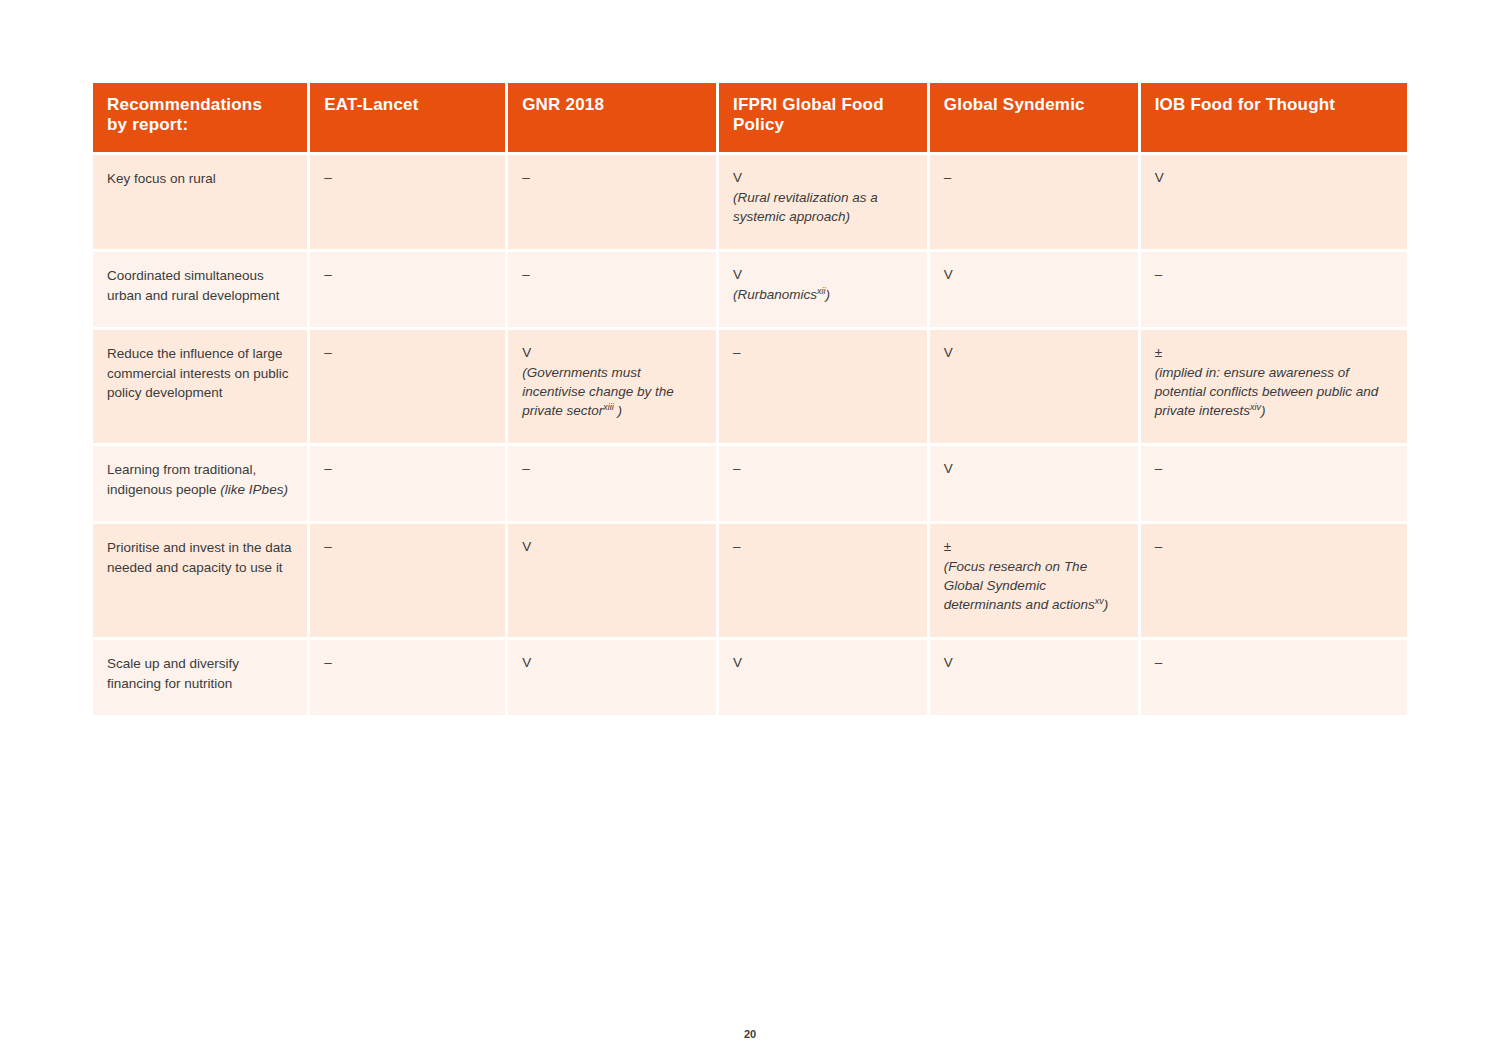| Recommendations by report: | EAT-Lancet | GNR 2018 | IFPRI Global Food Policy | Global Syndemic | IOB Food for Thought |
| --- | --- | --- | --- | --- | --- |
| Key focus on rural | – | – | V (Rural revitalization as a systemic approach) | – | V |
| Coordinated simultaneous urban and rural development | – | – | V (Rurbanomics xii ) | V | – |
| Reduce the influence of large commercial interests on public policy development | – | V (Governments must incentivise change by the private sector xiii ) | – | V | ± (implied in: ensure awareness of potential conflicts between public and private interests xiv ) |
| Learning from traditional, indigenous people (like IPbes) | – | – | – | V | – |
| Prioritise and invest in the data needed and capacity to use it | – | V | – | ± (Focus research on The Global Syndemic determinants and actions xv ) | – |
| Scale up and diversify financing for nutrition | – | V | V | V | – |
20